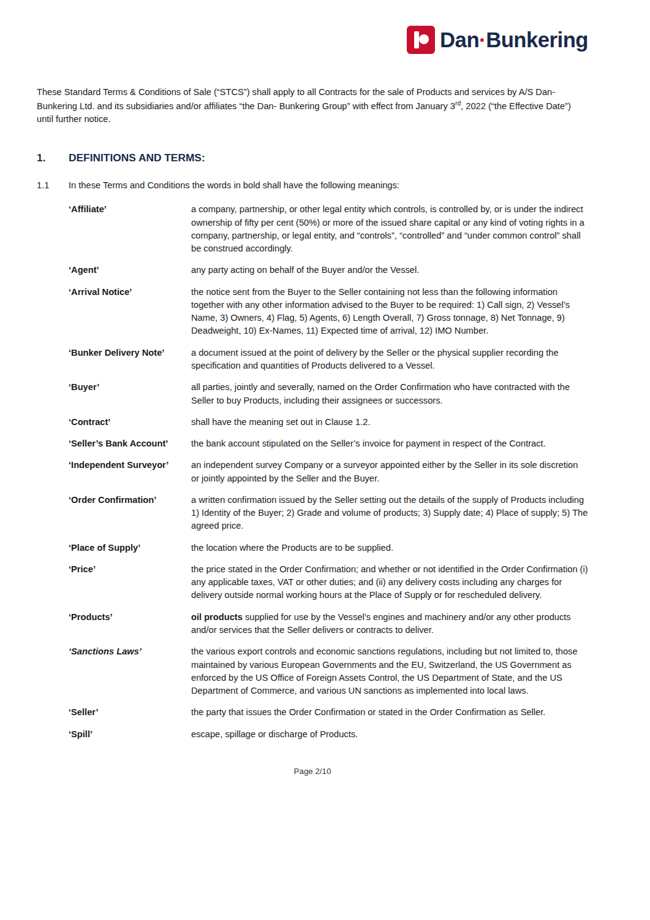Dan·Bunkering
These Standard Terms & Conditions of Sale (“STCS”) shall apply to all Contracts for the sale of Products and services by A/S Dan-Bunkering Ltd. and its subsidiaries and/or affiliates “the Dan- Bunkering Group” with effect from January 3rd, 2022 (“the Effective Date”) until further notice.
1. DEFINITIONS AND TERMS:
1.1 In these Terms and Conditions the words in bold shall have the following meanings:
‘Affiliate’
a company, partnership, or other legal entity which controls, is controlled by, or is under the indirect ownership of fifty per cent (50%) or more of the issued share capital or any kind of voting rights in a company, partnership, or legal entity, and “controls”, “controlled” and “under common control” shall be construed accordingly.
‘Agent’
any party acting on behalf of the Buyer and/or the Vessel.
‘Arrival Notice’
the notice sent from the Buyer to the Seller containing not less than the following information together with any other information advised to the Buyer to be required: 1) Call sign, 2) Vessel’s Name, 3) Owners, 4) Flag, 5) Agents, 6) Length Overall, 7) Gross tonnage, 8) Net Tonnage, 9) Deadweight, 10) Ex-Names, 11) Expected time of arrival, 12) IMO Number.
‘Bunker Delivery Note’
a document issued at the point of delivery by the Seller or the physical supplier recording the specification and quantities of Products delivered to a Vessel.
‘Buyer’
all parties, jointly and severally, named on the Order Confirmation who have contracted with the Seller to buy Products, including their assignees or successors.
‘Contract’
shall have the meaning set out in Clause 1.2.
‘Seller’s Bank Account’
the bank account stipulated on the Seller’s invoice for payment in respect of the Contract.
‘Independent Surveyor’
an independent survey Company or a surveyor appointed either by the Seller in its sole discretion or jointly appointed by the Seller and the Buyer.
‘Order Confirmation’
a written confirmation issued by the Seller setting out the details of the supply of Products including 1) Identity of the Buyer; 2) Grade and volume of products; 3) Supply date; 4) Place of supply; 5) The agreed price.
‘Place of Supply’
the location where the Products are to be supplied.
‘Price’
the price stated in the Order Confirmation; and whether or not identified in the Order Confirmation (i) any applicable taxes, VAT or other duties; and (ii) any delivery costs including any charges for delivery outside normal working hours at the Place of Supply or for rescheduled delivery.
‘Products’
oil products supplied for use by the Vessel’s engines and machinery and/or any other products and/or services that the Seller delivers or contracts to deliver.
‘Sanctions Laws’
the various export controls and economic sanctions regulations, including but not limited to, those maintained by various European Governments and the EU, Switzerland, the US Government as enforced by the US Office of Foreign Assets Control, the US Department of State, and the US Department of Commerce, and various UN sanctions as implemented into local laws.
‘Seller’
the party that issues the Order Confirmation or stated in the Order Confirmation as Seller.
‘Spill’
escape, spillage or discharge of Products.
Page 2/10